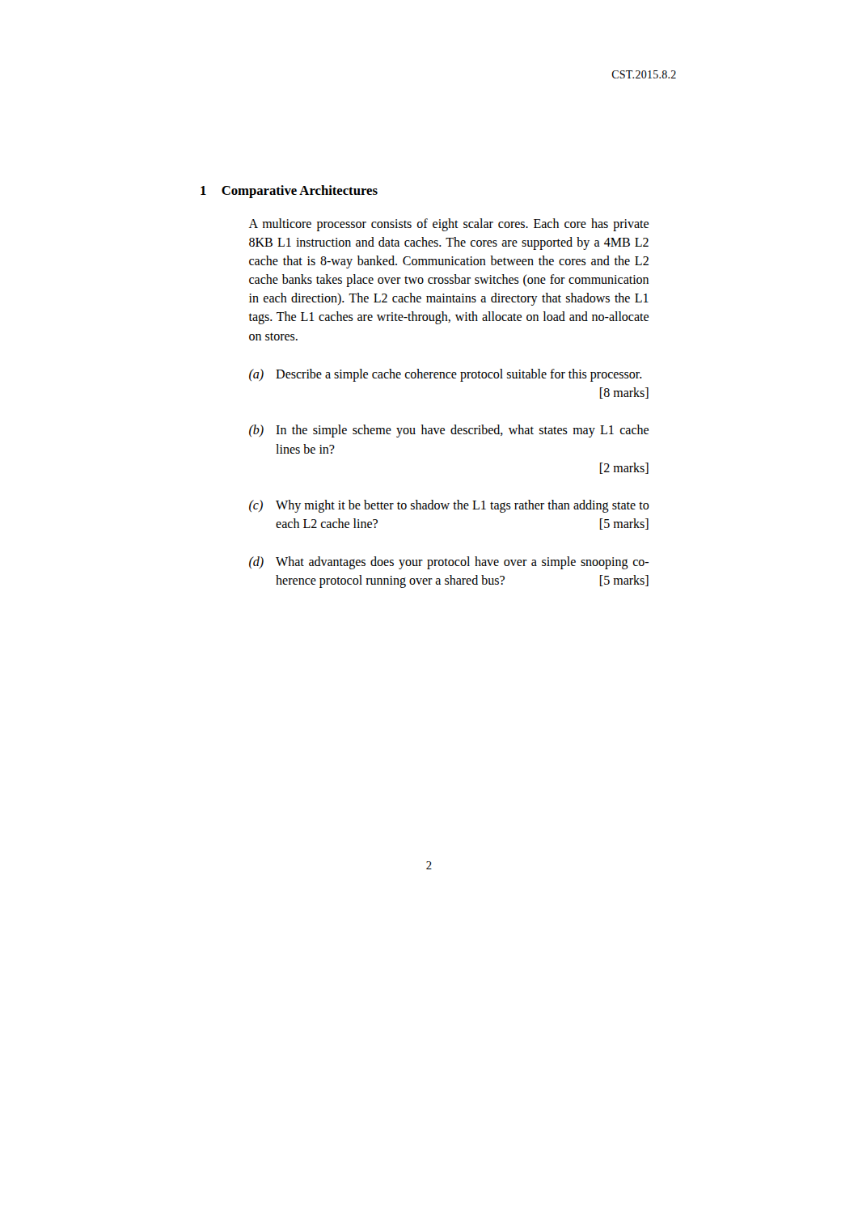CST.2015.8.2
1
Comparative Architectures
A multicore processor consists of eight scalar cores. Each core has private 8KB L1 instruction and data caches. The cores are supported by a 4MB L2 cache that is 8-way banked. Communication between the cores and the L2 cache banks takes place over two crossbar switches (one for communication in each direction). The L2 cache maintains a directory that shadows the L1 tags. The L1 caches are write-through, with allocate on load and no-allocate on stores.
(a)
Describe a simple cache coherence protocol suitable for this processor. [8 marks]
(b)
In the simple scheme you have described, what states may L1 cache lines be in? [2 marks]
(c)
Why might it be better to shadow the L1 tags rather than adding state to each L2 cache line? [5 marks]
(d)
What advantages does your protocol have over a simple snooping coherence protocol running over a shared bus? [5 marks]
2